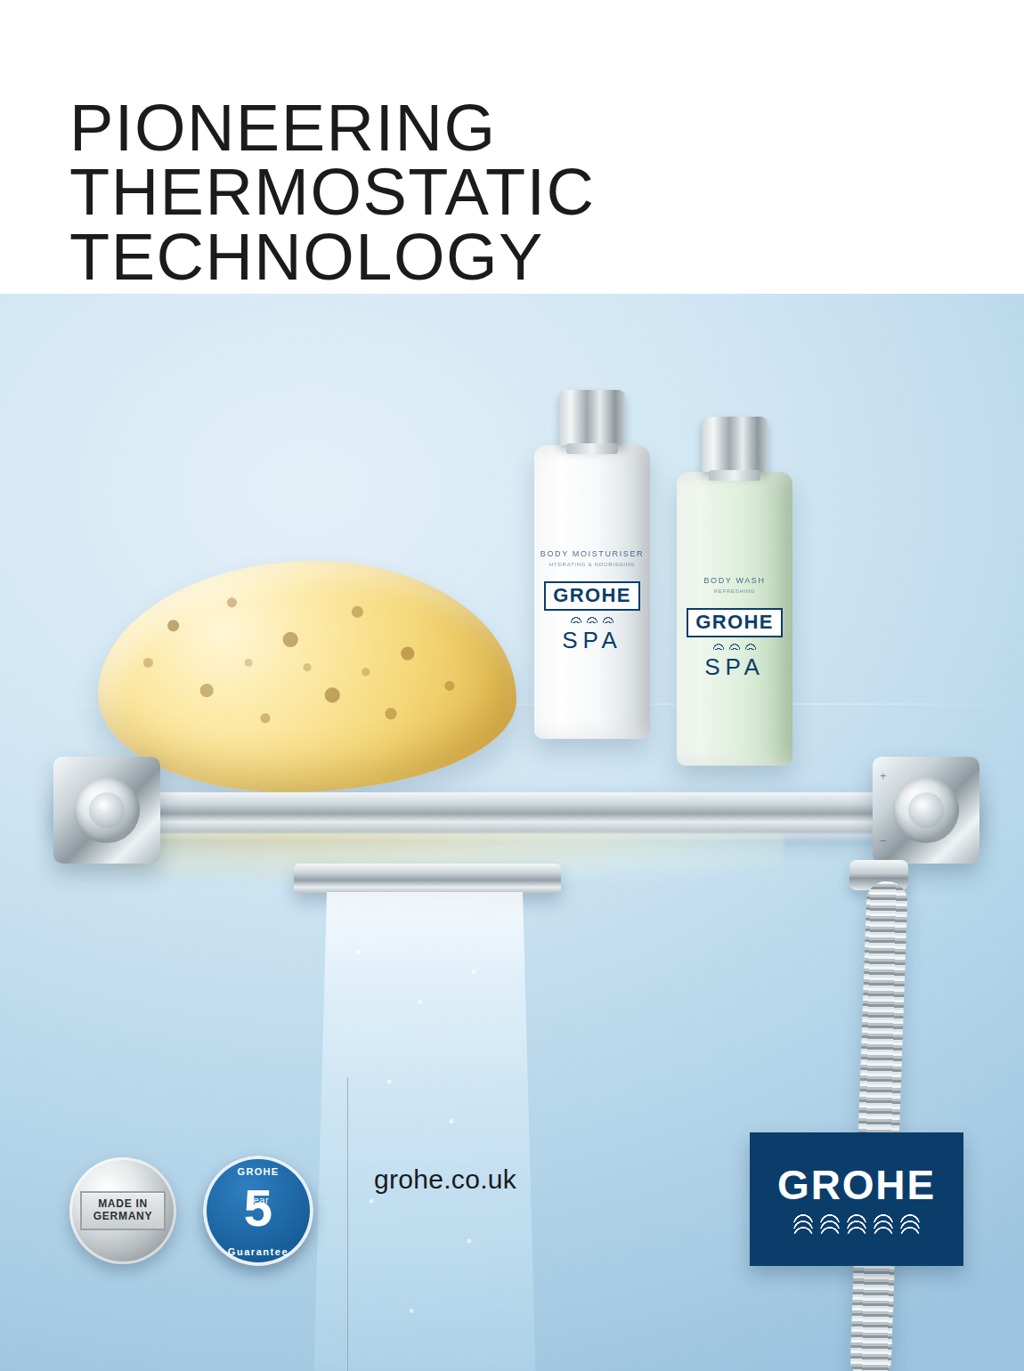Pioneering Thermostatic Technology
Body Moisturiser
Hydrating & Nourishing
GROHE
SPA
Body Wash
Refreshing
GROHE
SPA
+ −
Made in Germany
GROHE
5
Year
Guarantee
grohe.co.uk
GROHE